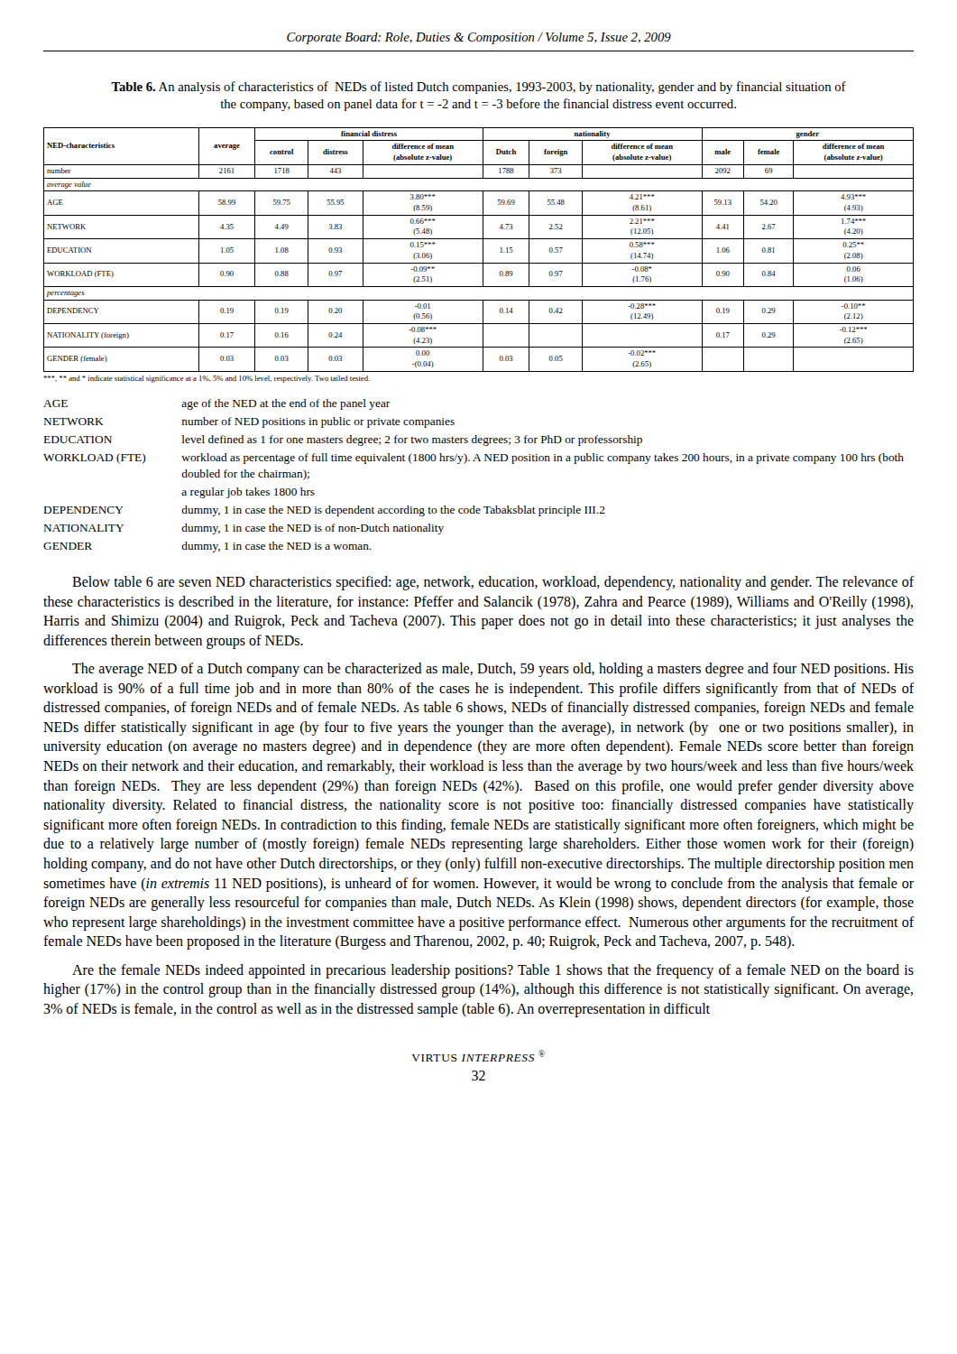Corporate Board: Role, Duties & Composition / Volume 5, Issue 2, 2009
Table 6. An analysis of characteristics of NEDs of listed Dutch companies, 1993-2003, by nationality, gender and by financial situation of the company, based on panel data for t = -2 and t = -3 before the financial distress event occurred.
| NED-characteristics | average | financial distress | nationality | gender |
| --- | --- | --- | --- | --- |
| control | distress | difference of mean (absolute z-value) | Dutch | foreign | difference of mean (absolute z-value) | male | female | difference of mean (absolute z-value) |
| number | 2161 | 1718 | 443 | | 1788 | 373 | | 2092 | 69 | |
| average value |
| AGE | 58.99 | 59.75 | 55.95 | 3.80*** (8.59) | 59.69 | 55.48 | 4.21*** (8.61) | 59.13 | 54.20 | 4.93*** (4.93) |
| NETWORK | 4.35 | 4.49 | 3.83 | 0.66*** (5.48) | 4.73 | 2.52 | 2.21*** (12.05) | 4.41 | 2.67 | 1.74*** (4.20) |
| EDUCATION | 1.05 | 1.08 | 0.93 | 0.15*** (3.06) | 1.15 | 0.57 | 0.58*** (14.74) | 1.06 | 0.81 | 0.25** (2.08) |
| WORKLOAD (FTE) | 0.90 | 0.88 | 0.97 | -0.09** (2.51) | 0.89 | 0.97 | -0.08* (1.76) | 0.90 | 0.84 | 0.06 (1.06) |
| percentages |
| DEPENDENCY | 0.19 | 0.19 | 0.20 | -0.01 (0.56) | 0.14 | 0.42 | -0.28*** (12.49) | 0.19 | 0.29 | -0.10** (2.12) |
| NATIONALITY (foreign) | 0.17 | 0.16 | 0.24 | -0.08*** (4.23) | | | | 0.17 | 0.29 | -0.12*** (2.65) |
| GENDER (female) | 0.03 | 0.03 | 0.03 | 0.00 -(0.04) | 0.03 | 0.05 | -0.02*** (2.65) | | | |
***, ** and * indicate statistical significance at a 1%, 5% and 10% level, respectively. Two tailed tested.
AGE
age of the NED at the end of the panel year
NETWORK
number of NED positions in public or private companies
EDUCATION
level defined as 1 for one masters degree; 2 for two masters degrees; 3 for PhD or professorship
WORKLOAD (FTE)
workload as percentage of full time equivalent (1800 hrs/y). A NED position in a public company takes 200 hours, in a private company 100 hrs (both doubled for the chairman);
a regular job takes 1800 hrs
DEPENDENCY
dummy, 1 in case the NED is dependent according to the code Tabaksblat principle III.2
NATIONALITY
dummy, 1 in case the NED is of non-Dutch nationality
GENDER
dummy, 1 in case the NED is a woman.
Below table 6 are seven NED characteristics specified: age, network, education, workload, dependency, nationality and gender. The relevance of these characteristics is described in the literature, for instance: Pfeffer and Salancik (1978), Zahra and Pearce (1989), Williams and O'Reilly (1998), Harris and Shimizu (2004) and Ruigrok, Peck and Tacheva (2007). This paper does not go in detail into these characteristics; it just analyses the differences therein between groups of NEDs.
The average NED of a Dutch company can be characterized as male, Dutch, 59 years old, holding a masters degree and four NED positions. His workload is 90% of a full time job and in more than 80% of the cases he is independent. This profile differs significantly from that of NEDs of distressed companies, of foreign NEDs and of female NEDs. As table 6 shows, NEDs of financially distressed companies, foreign NEDs and female NEDs differ statistically significant in age (by four to five years the younger than the average), in network (by one or two positions smaller), in university education (on average no masters degree) and in dependence (they are more often dependent). Female NEDs score better than foreign NEDs on their network and their education, and remarkably, their workload is less than the average by two hours/week and less than five hours/week than foreign NEDs. They are less dependent (29%) than foreign NEDs (42%). Based on this profile, one would prefer gender diversity above nationality diversity. Related to financial distress, the nationality score is not positive too: financially distressed companies have statistically significant more often foreign NEDs. In contradiction to this finding, female NEDs are statistically significant more often foreigners, which might be due to a relatively large number of (mostly foreign) female NEDs representing large shareholders. Either those women work for their (foreign) holding company, and do not have other Dutch directorships, or they (only) fulfill non-executive directorships. The multiple directorship position men sometimes have (in extremis 11 NED positions), is unheard of for women. However, it would be wrong to conclude from the analysis that female or foreign NEDs are generally less resourceful for companies than male, Dutch NEDs. As Klein (1998) shows, dependent directors (for example, those who represent large shareholdings) in the investment committee have a positive performance effect. Numerous other arguments for the recruitment of female NEDs have been proposed in the literature (Burgess and Tharenou, 2002, p. 40; Ruigrok, Peck and Tacheva, 2007, p. 548).
Are the female NEDs indeed appointed in precarious leadership positions? Table 1 shows that the frequency of a female NED on the board is higher (17%) in the control group than in the financially distressed group (14%), although this difference is not statistically significant. On average, 3% of NEDs is female, in the control as well as in the distressed sample (table 6). An overrepresentation in difficult
VIRTUS INTERPRESS ®
32